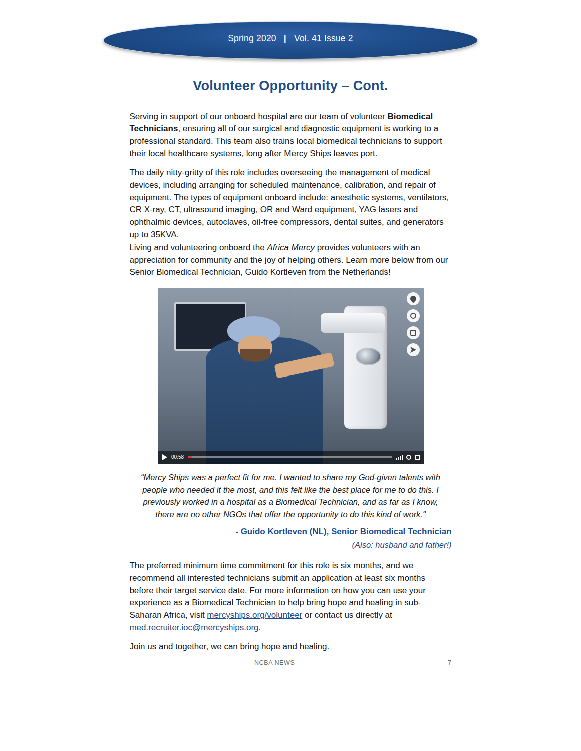Spring 2020 | Vol. 41 Issue 2
Volunteer Opportunity – Cont.
Serving in support of our onboard hospital are our team of volunteer Biomedical Technicians, ensuring all of our surgical and diagnostic equipment is working to a professional standard. This team also trains local biomedical technicians to support their local healthcare systems, long after Mercy Ships leaves port.
The daily nitty-gritty of this role includes overseeing the management of medical devices, including arranging for scheduled maintenance, calibration, and repair of equipment. The types of equipment onboard include: anesthetic systems, ventilators, CR X-ray, CT, ultrasound imaging, OR and Ward equipment, YAG lasers and ophthalmic devices, autoclaves, oil-free compressors, dental suites, and generators up to 35KVA.
Living and volunteering onboard the Africa Mercy provides volunteers with an appreciation for community and the joy of helping others. Learn more below from our Senior Biomedical Technician, Guido Kortleven from the Netherlands!
00:58
“Mercy Ships was a perfect fit for me. I wanted to share my God-given talents with people who needed it the most, and this felt like the best place for me to do this. I previously worked in a hospital as a Biomedical Technician, and as far as I know, there are no other NGOs that offer the opportunity to do this kind of work."
- Guido Kortleven (NL), Senior Biomedical Technician
(Also: husband and father!)
The preferred minimum time commitment for this role is six months, and we recommend all interested technicians submit an application at least six months before their target service date. For more information on how you can use your experience as a Biomedical Technician to help bring hope and healing in sub-Saharan Africa, visit mercyships.org/volunteer or contact us directly at med.recruiter.ioc@mercyships.org.
Join us and together, we can bring hope and healing.
NCBA NEWS 7